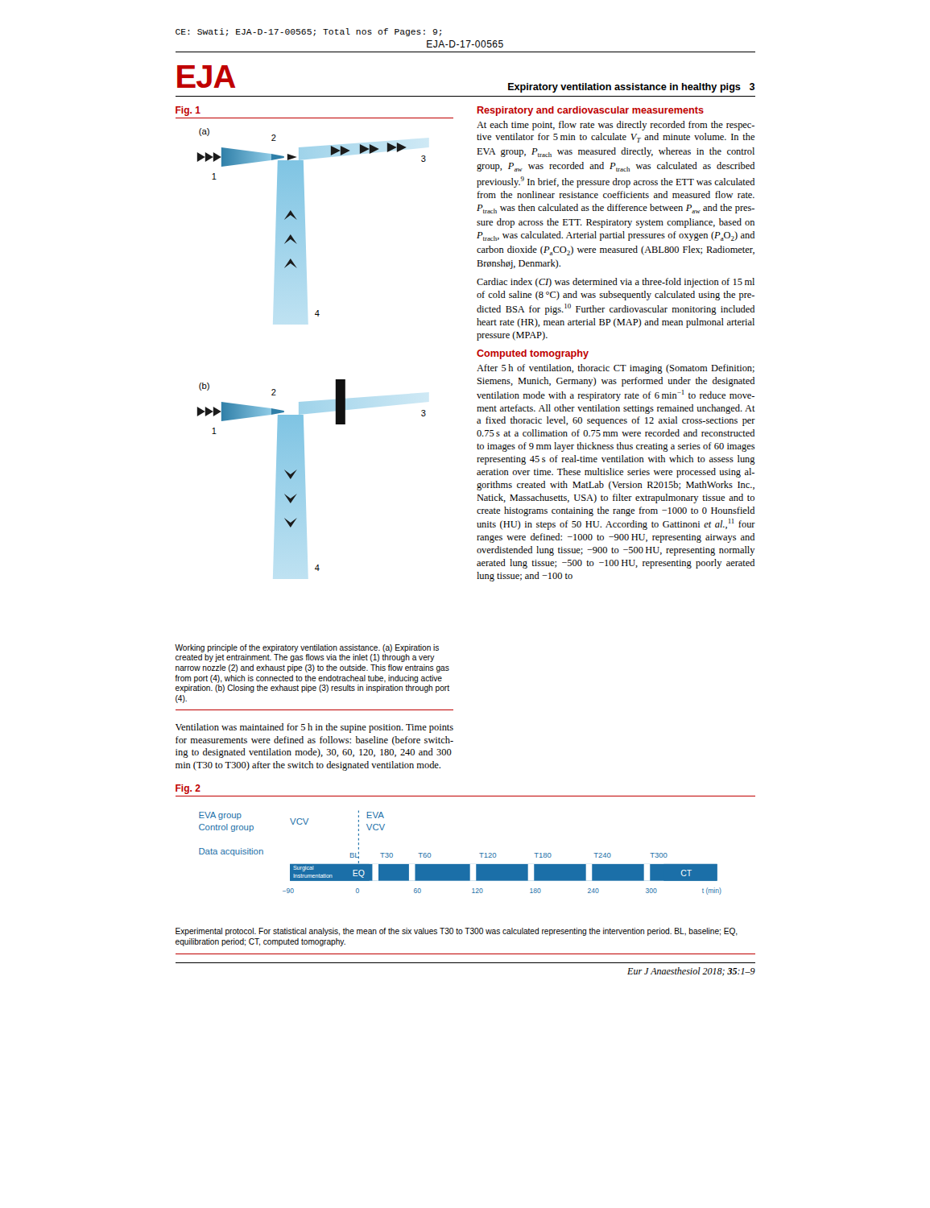CE: Swati; EJA-D-17-00565; Total nos of Pages: 9;
EJA-D-17-00565
EJA
Expiratory ventilation assistance in healthy pigs 3
Fig. 1
(a) 1 2 3 4 (b) 1 2 3 4
Working principle of the expiratory ventilation assistance. (a) Expiration is created by jet entrainment. The gas flows via the inlet (1) through a very narrow nozzle (2) and exhaust pipe (3) to the outside. This flow entrains gas from port (4), which is connected to the endotracheal tube, inducing active expiration. (b) Closing the exhaust pipe (3) results in inspiration through port (4).
Ventilation was maintained for 5 h in the supine position. Time points for measurements were defined as follows: baseline (before switching to designated ventilation mode), 30, 60, 120, 180, 240 and 300 min (T30 to T300) after the switch to designated ventilation mode.
Respiratory and cardiovascular measurements
At each time point, flow rate was directly recorded from the respective ventilator for 5 min to calculate VT and minute volume. In the EVA group, Ptrach was measured directly, whereas in the control group, Paw was recorded and Ptrach was calculated as described previously.9 In brief, the pressure drop across the ETT was calculated from the nonlinear resistance coefficients and measured flow rate. Ptrach was then calculated as the difference between Paw and the pressure drop across the ETT. Respiratory system compliance, based on Ptrach, was calculated. Arterial partial pressures of oxygen (PaO2) and carbon dioxide (PaCO2) were measured (ABL800 Flex; Radiometer, Brønshøj, Denmark).
Cardiac index (CI) was determined via a three-fold injection of 15 ml of cold saline (8 °C) and was subsequently calculated using the predicted BSA for pigs.10 Further cardiovascular monitoring included heart rate (HR), mean arterial BP (MAP) and mean pulmonal arterial pressure (MPAP).
Computed tomography
After 5 h of ventilation, thoracic CT imaging (Somatom Definition; Siemens, Munich, Germany) was performed under the designated ventilation mode with a respiratory rate of 6 min−1 to reduce movement artefacts. All other ventilation settings remained unchanged. At a fixed thoracic level, 60 sequences of 12 axial cross-sections per 0.75 s at a collimation of 0.75 mm were recorded and reconstructed to images of 9 mm layer thickness thus creating a series of 60 images representing 45 s of real-time ventilation with which to assess lung aeration over time. These multislice series were processed using algorithms created with MatLab (Version R2015b; MathWorks Inc., Natick, Massachusetts, USA) to filter extrapulmonary tissue and to create histograms containing the range from −1000 to 0 Hounsfield units (HU) in steps of 50 HU. According to Gattinoni et al.,11 four ranges were defined: −1000 to −900 HU, representing airways and overdistended lung tissue; −900 to −500 HU, representing normally aerated lung tissue; −500 to −100 HU, representing poorly aerated lung tissue; and −100 to
Fig. 2
EVA group Control group VCV EVA VCV Data acquisition BL T30 T60 T120 T180 T240 T300 Surgical Instrumentation EQ CT −90 0 60 120 180 240 300 t (min)
Experimental protocol. For statistical analysis, the mean of the six values T30 to T300 was calculated representing the intervention period. BL, baseline; EQ, equilibration period; CT, computed tomography.
Eur J Anaesthesiol 2018; 35:1–9